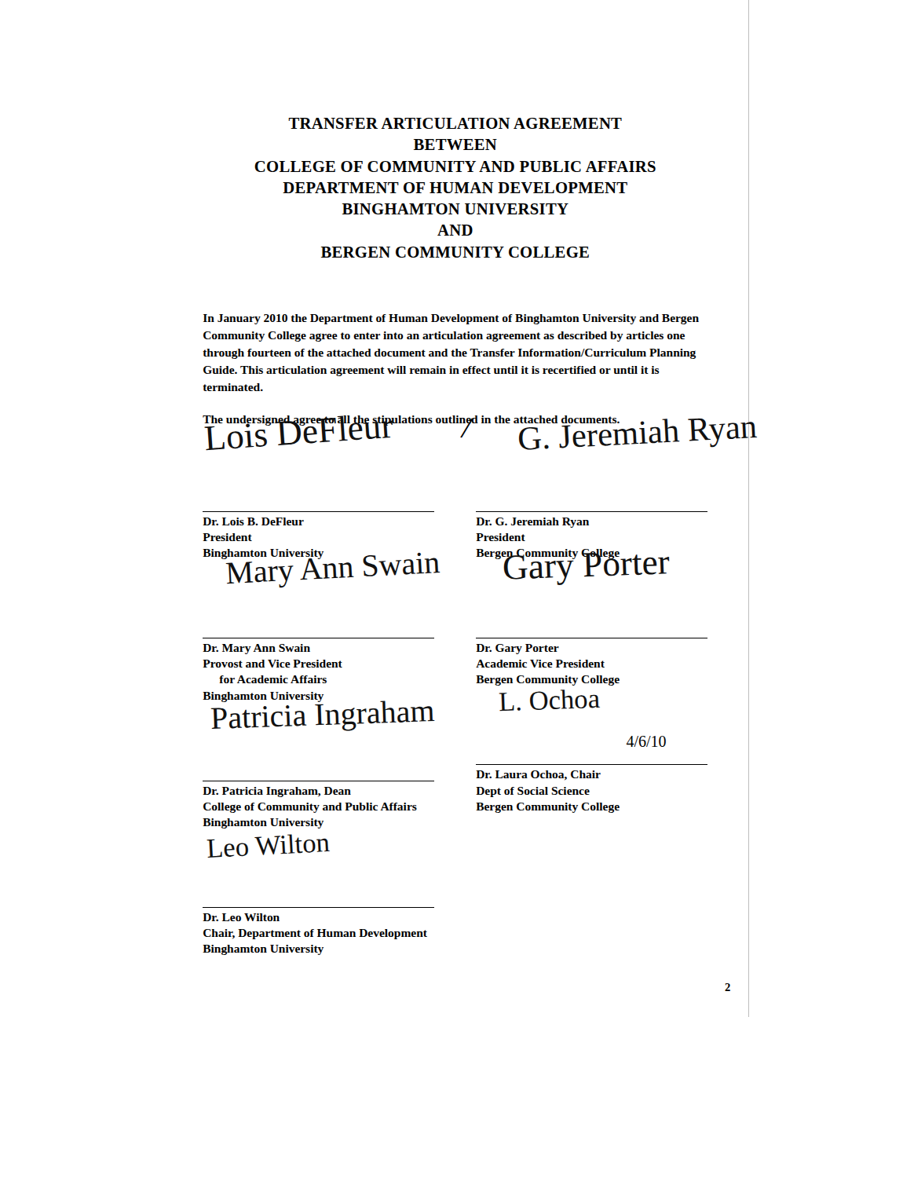TRANSFER ARTICULATION AGREEMENT BETWEEN COLLEGE OF COMMUNITY AND PUBLIC AFFAIRS DEPARTMENT OF HUMAN DEVELOPMENT BINGHAMTON UNIVERSITY AND BERGEN COMMUNITY COLLEGE
In January 2010 the Department of Human Development of Binghamton University and Bergen Community College agree to enter into an articulation agreement as described by articles one through fourteen of the attached document and the Transfer Information/Curriculum Planning Guide. This articulation agreement will remain in effect until it is recertified or until it is terminated.
The undersigned agree to all the stipulations outlined in the attached documents.
Lois DeFleur
Dr. Lois B. DeFleur
President
Binghamton University
Mary Ann Swain
Dr. Mary Ann Swain
Provost and Vice President
for Academic Affairs Binghamton University
Patricia Ingraham
Dr. Patricia Ingraham, Dean
College of Community and Public Affairs
Binghamton University
Leo Wilton
Dr. Leo Wilton
Chair, Department of Human Development
Binghamton University
/ G. Jeremiah Ryan
Dr. G. Jeremiah Ryan
President
Bergen Community College
Gary Porter
Dr. Gary Porter
Academic Vice President
Bergen Community College
L. Ochoa
Dr. Laura Ochoa, Chair
Dept of Social Science
Bergen Community College
4/6/10
2